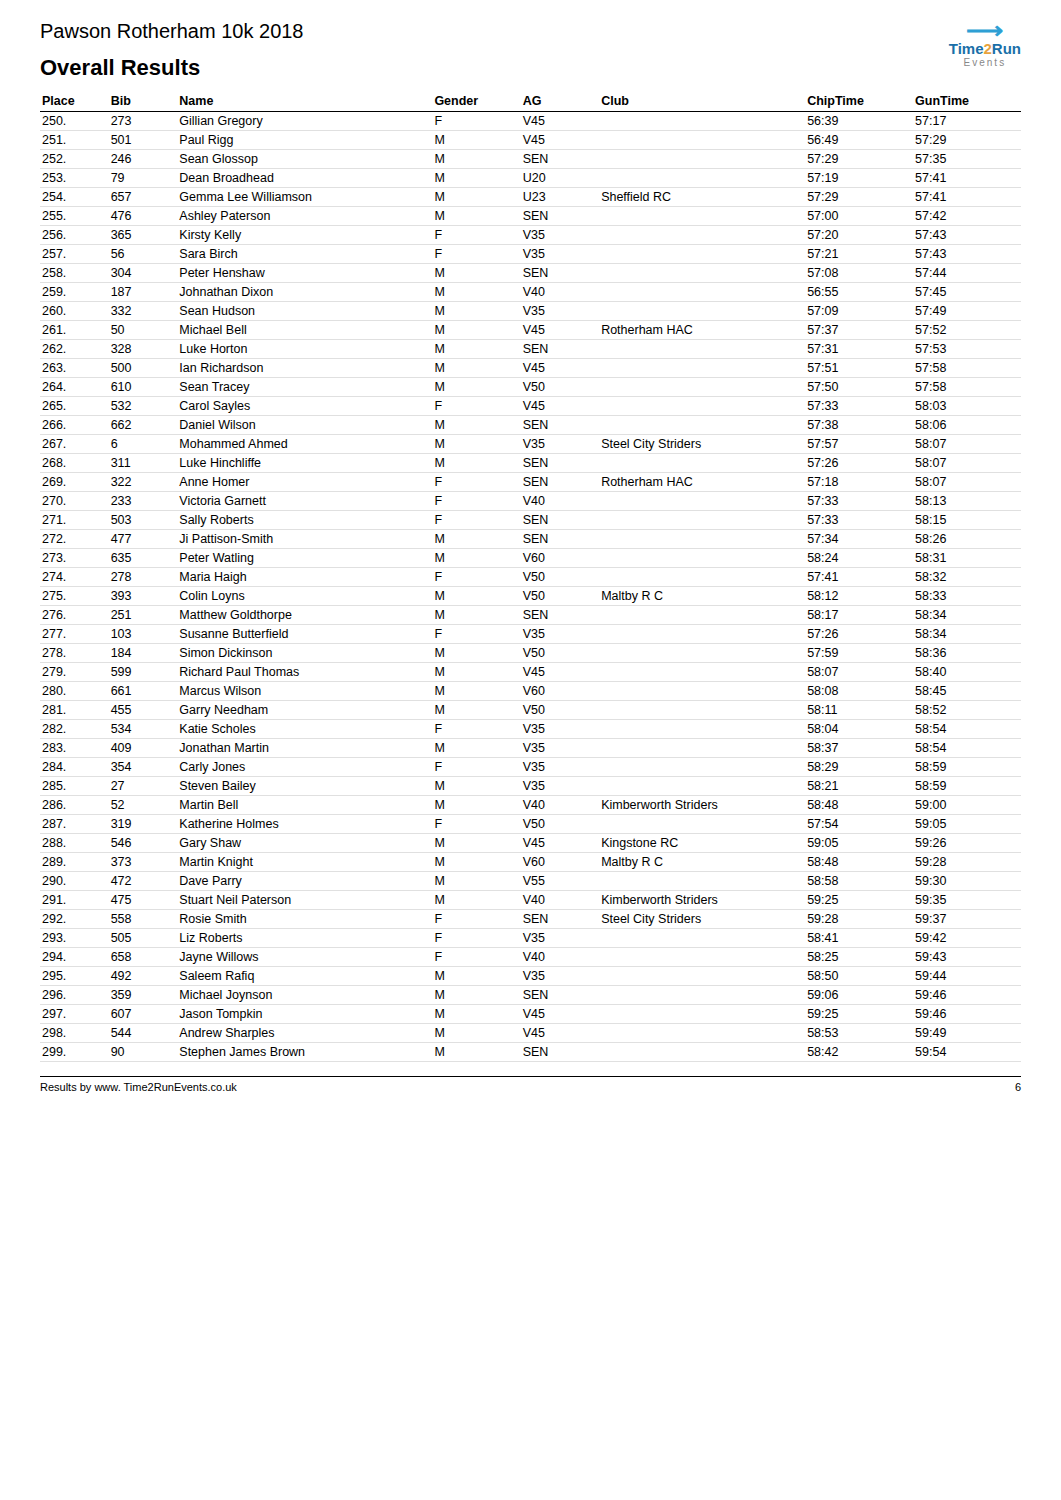Pawson Rotherham 10k 2018
Overall Results
⟶
Time2 Run
Events
| Place | Bib | Name | Gender | AG | Club | ChipTime | GunTime |
| --- | --- | --- | --- | --- | --- | --- | --- |
| 250. | 273 | Gillian Gregory | F | V45 | | 56:39 | 57:17 |
| 251. | 501 | Paul Rigg | M | V45 | | 56:49 | 57:29 |
| 252. | 246 | Sean Glossop | M | SEN | | 57:29 | 57:35 |
| 253. | 79 | Dean Broadhead | M | U20 | | 57:19 | 57:41 |
| 254. | 657 | Gemma Lee Williamson | M | U23 | Sheffield RC | 57:29 | 57:41 |
| 255. | 476 | Ashley Paterson | M | SEN | | 57:00 | 57:42 |
| 256. | 365 | Kirsty Kelly | F | V35 | | 57:20 | 57:43 |
| 257. | 56 | Sara Birch | F | V35 | | 57:21 | 57:43 |
| 258. | 304 | Peter Henshaw | M | SEN | | 57:08 | 57:44 |
| 259. | 187 | Johnathan Dixon | M | V40 | | 56:55 | 57:45 |
| 260. | 332 | Sean Hudson | M | V35 | | 57:09 | 57:49 |
| 261. | 50 | Michael Bell | M | V45 | Rotherham HAC | 57:37 | 57:52 |
| 262. | 328 | Luke Horton | M | SEN | | 57:31 | 57:53 |
| 263. | 500 | Ian Richardson | M | V45 | | 57:51 | 57:58 |
| 264. | 610 | Sean Tracey | M | V50 | | 57:50 | 57:58 |
| 265. | 532 | Carol Sayles | F | V45 | | 57:33 | 58:03 |
| 266. | 662 | Daniel Wilson | M | SEN | | 57:38 | 58:06 |
| 267. | 6 | Mohammed Ahmed | M | V35 | Steel City Striders | 57:57 | 58:07 |
| 268. | 311 | Luke Hinchliffe | M | SEN | | 57:26 | 58:07 |
| 269. | 322 | Anne Homer | F | SEN | Rotherham HAC | 57:18 | 58:07 |
| 270. | 233 | Victoria Garnett | F | V40 | | 57:33 | 58:13 |
| 271. | 503 | Sally Roberts | F | SEN | | 57:33 | 58:15 |
| 272. | 477 | Ji Pattison-Smith | M | SEN | | 57:34 | 58:26 |
| 273. | 635 | Peter Watling | M | V60 | | 58:24 | 58:31 |
| 274. | 278 | Maria Haigh | F | V50 | | 57:41 | 58:32 |
| 275. | 393 | Colin Loyns | M | V50 | Maltby R C | 58:12 | 58:33 |
| 276. | 251 | Matthew Goldthorpe | M | SEN | | 58:17 | 58:34 |
| 277. | 103 | Susanne Butterfield | F | V35 | | 57:26 | 58:34 |
| 278. | 184 | Simon Dickinson | M | V50 | | 57:59 | 58:36 |
| 279. | 599 | Richard Paul Thomas | M | V45 | | 58:07 | 58:40 |
| 280. | 661 | Marcus Wilson | M | V60 | | 58:08 | 58:45 |
| 281. | 455 | Garry Needham | M | V50 | | 58:11 | 58:52 |
| 282. | 534 | Katie Scholes | F | V35 | | 58:04 | 58:54 |
| 283. | 409 | Jonathan Martin | M | V35 | | 58:37 | 58:54 |
| 284. | 354 | Carly Jones | F | V35 | | 58:29 | 58:59 |
| 285. | 27 | Steven Bailey | M | V35 | | 58:21 | 58:59 |
| 286. | 52 | Martin Bell | M | V40 | Kimberworth Striders | 58:48 | 59:00 |
| 287. | 319 | Katherine Holmes | F | V50 | | 57:54 | 59:05 |
| 288. | 546 | Gary Shaw | M | V45 | Kingstone RC | 59:05 | 59:26 |
| 289. | 373 | Martin Knight | M | V60 | Maltby R C | 58:48 | 59:28 |
| 290. | 472 | Dave Parry | M | V55 | | 58:58 | 59:30 |
| 291. | 475 | Stuart Neil Paterson | M | V40 | Kimberworth Striders | 59:25 | 59:35 |
| 292. | 558 | Rosie Smith | F | SEN | Steel City Striders | 59:28 | 59:37 |
| 293. | 505 | Liz Roberts | F | V35 | | 58:41 | 59:42 |
| 294. | 658 | Jayne Willows | F | V40 | | 58:25 | 59:43 |
| 295. | 492 | Saleem Rafiq | M | V35 | | 58:50 | 59:44 |
| 296. | 359 | Michael Joynson | M | SEN | | 59:06 | 59:46 |
| 297. | 607 | Jason Tompkin | M | V45 | | 59:25 | 59:46 |
| 298. | 544 | Andrew Sharples | M | V45 | | 58:53 | 59:49 |
| 299. | 90 | Stephen James Brown | M | SEN | | 58:42 | 59:54 |
Results by www. Time2RunEvents.co.uk 6